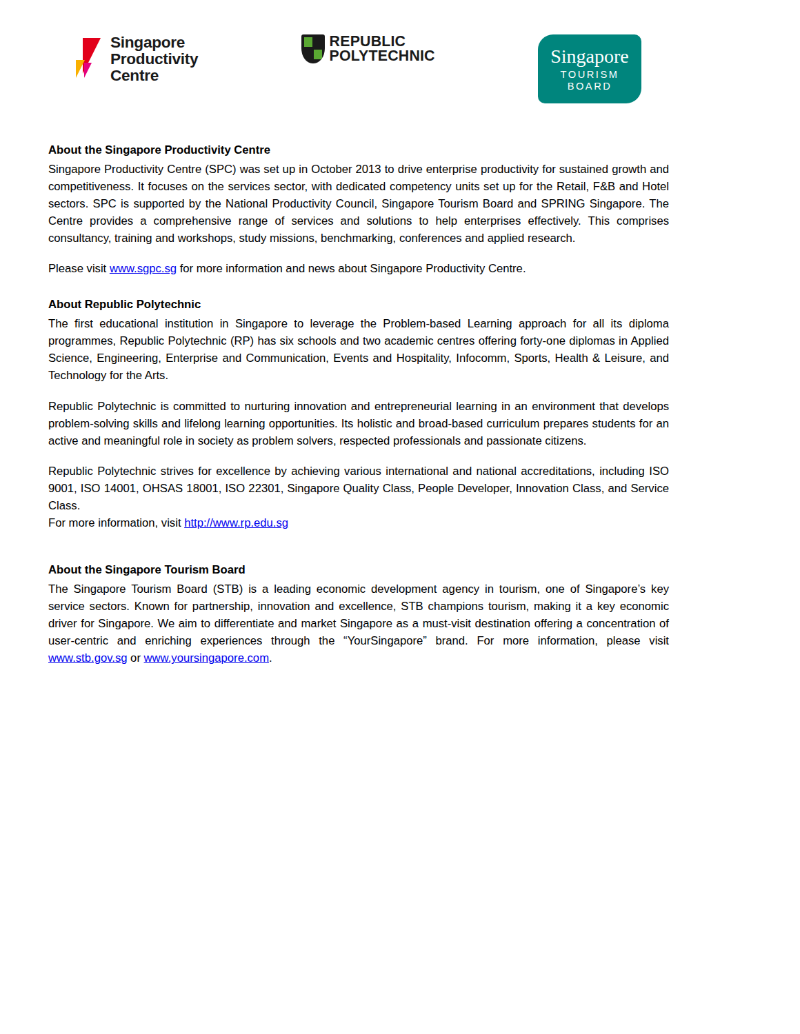Singapore
Productivity
Centre
REPUBLIC
POLYTECHNIC
Singapore
TOURISM
BOARD
About the Singapore Productivity Centre
Singapore Productivity Centre (SPC) was set up in October 2013 to drive enterprise productivity for sustained growth and competitiveness. It focuses on the services sector, with dedicated competency units set up for the Retail, F&B and Hotel sectors. SPC is supported by the National Productivity Council, Singapore Tourism Board and SPRING Singapore. The Centre provides a comprehensive range of services and solutions to help enterprises effectively. This comprises consultancy, training and workshops, study missions, benchmarking, conferences and applied research.
Please visit www.sgpc.sg for more information and news about Singapore Productivity Centre.
About Republic Polytechnic
The first educational institution in Singapore to leverage the Problem-based Learning approach for all its diploma programmes, Republic Polytechnic (RP) has six schools and two academic centres offering forty-one diplomas in Applied Science, Engineering, Enterprise and Communication, Events and Hospitality, Infocomm, Sports, Health & Leisure, and Technology for the Arts.
Republic Polytechnic is committed to nurturing innovation and entrepreneurial learning in an environment that develops problem-solving skills and lifelong learning opportunities. Its holistic and broad-based curriculum prepares students for an active and meaningful role in society as problem solvers, respected professionals and passionate citizens.
Republic Polytechnic strives for excellence by achieving various international and national accreditations, including ISO 9001, ISO 14001, OHSAS 18001, ISO 22301, Singapore Quality Class, People Developer, Innovation Class, and Service Class.
For more information, visit http://www.rp.edu.sg
About the Singapore Tourism Board
The Singapore Tourism Board (STB) is a leading economic development agency in tourism, one of Singapore’s key service sectors. Known for partnership, innovation and excellence, STB champions tourism, making it a key economic driver for Singapore. We aim to differentiate and market Singapore as a must-visit destination offering a concentration of user-centric and enriching experiences through the “YourSingapore” brand. For more information, please visit www.stb.gov.sg or www.yoursingapore.com.